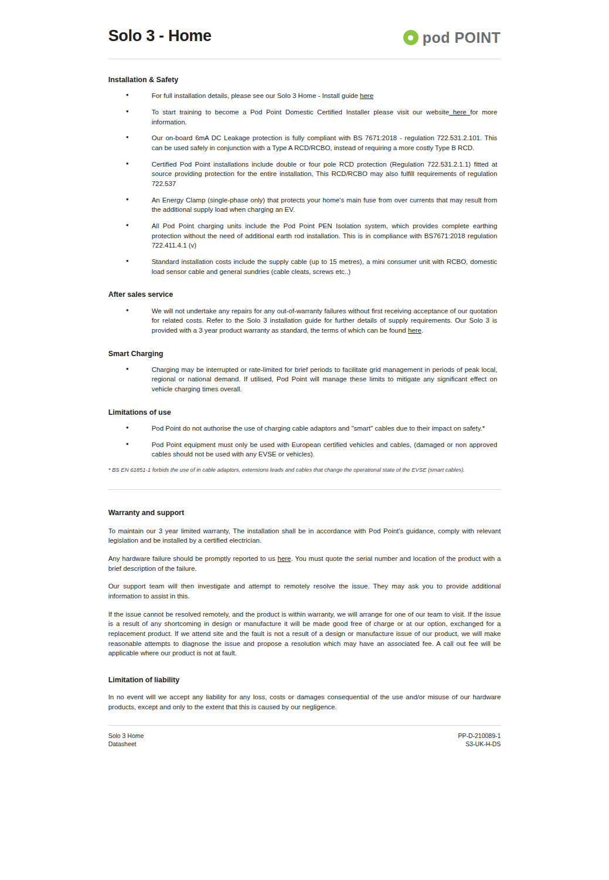Solo 3 - Home
pod POINT
Installation & Safety
For full installation details, please see our Solo 3 Home - Install guide here
To start training to become a Pod Point Domestic Certified Installer please visit our website here for more information.
Our on-board 6mA DC Leakage protection is fully compliant with BS 7671:2018 - regulation 722.531.2.101. This can be used safely in conjunction with a Type A RCD/RCBO, instead of requiring a more costly Type B RCD.
Certified Pod Point installations include double or four pole RCD protection (Regulation 722.531.2.1.1) fitted at source providing protection for the entire installation, This RCD/RCBO may also fulfill requirements of regulation 722.537
An Energy Clamp (single-phase only) that protects your home's main fuse from over currents that may result from the additional supply load when charging an EV.
All Pod Point charging units include the Pod Point PEN Isolation system, which provides complete earthing protection without the need of additional earth rod installation. This is in compliance with BS7671:2018 regulation 722.411.4.1 (v)
Standard installation costs include the supply cable (up to 15 metres), a mini consumer unit with RCBO, domestic load sensor cable and general sundries (cable cleats, screws etc..)
After sales service
We will not undertake any repairs for any out-of-warranty failures without first receiving acceptance of our quotation for related costs. Refer to the Solo 3 installation guide for further details of supply requirements. Our Solo 3 is provided with a 3 year product warranty as standard, the terms of which can be found here.
Smart Charging
Charging may be interrupted or rate-limited for brief periods to facilitate grid management in periods of peak local, regional or national demand. If utilised, Pod Point will manage these limits to mitigate any significant effect on vehicle charging times overall.
Limitations of use
Pod Point do not authorise the use of charging cable adaptors and "smart" cables due to their impact on safety.*
Pod Point equipment must only be used with European certified vehicles and cables, (damaged or non approved cables should not be used with any EVSE or vehicles).
* BS EN 61851-1 forbids the use of in cable adaptors, extensions leads and cables that change the operational state of the EVSE (smart cables).
Warranty and support
To maintain our 3 year limited warranty, The installation shall be in accordance with Pod Point's guidance, comply with relevant legislation and be installed by a certified electrician.
Any hardware failure should be promptly reported to us here. You must quote the serial number and location of the product with a brief description of the failure.
Our support team will then investigate and attempt to remotely resolve the issue. They may ask you to provide additional information to assist in this.
If the issue cannot be resolved remotely, and the product is within warranty, we will arrange for one of our team to visit. If the issue is a result of any shortcoming in design or manufacture it will be made good free of charge or at our option, exchanged for a replacement product. If we attend site and the fault is not a result of a design or manufacture issue of our product, we will make reasonable attempts to diagnose the issue and propose a resolution which may have an associated fee. A call out fee will be applicable where our product is not at fault.
Limitation of liability
In no event will we accept any liability for any loss, costs or damages consequential of the use and/or misuse of our hardware products, except and only to the extent that this is caused by our negligence.
Solo 3 Home
Datasheet
PP-D-210089-1
S3-UK-H-DS